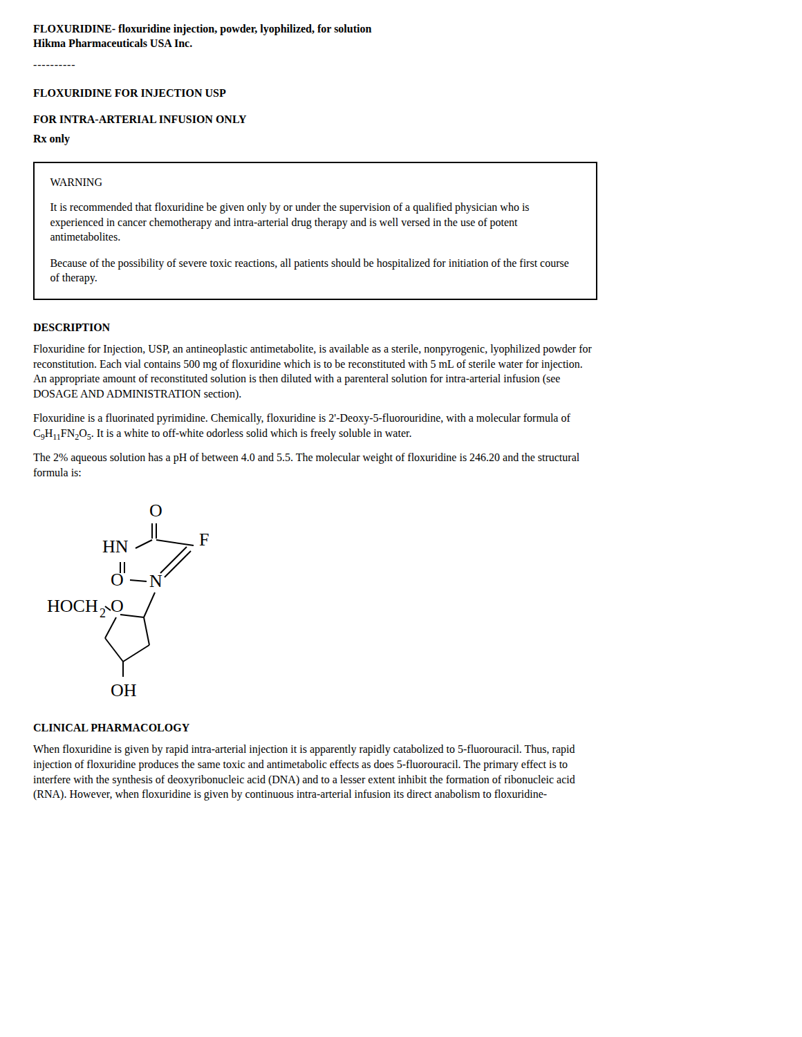FLOXURIDINE- floxuridine injection, powder, lyophilized, for solution
Hikma Pharmaceuticals USA Inc.
----------
FLOXURIDINE FOR INJECTION USP
FOR INTRA-ARTERIAL INFUSION ONLY
Rx only
WARNING
It is recommended that floxuridine be given only by or under the supervision of a qualified physician who is experienced in cancer chemotherapy and intra-arterial drug therapy and is well versed in the use of potent antimetabolites.
Because of the possibility of severe toxic reactions, all patients should be hospitalized for initiation of the first course of therapy.
DESCRIPTION
Floxuridine for Injection, USP, an antineoplastic antimetabolite, is available as a sterile, nonpyrogenic, lyophilized powder for reconstitution. Each vial contains 500 mg of floxuridine which is to be reconstituted with 5 mL of sterile water for injection. An appropriate amount of reconstituted solution is then diluted with a parenteral solution for intra-arterial infusion (see DOSAGE AND ADMINISTRATION section).
Floxuridine is a fluorinated pyrimidine. Chemically, floxuridine is 2'-Deoxy-5-fluorouridine, with a molecular formula of C9H11FN2O5. It is a white to off-white odorless solid which is freely soluble in water.
The 2% aqueous solution has a pH of between 4.0 and 5.5. The molecular weight of floxuridine is 246.20 and the structural formula is:
O HN F O N HOCH 2 O OH
CLINICAL PHARMACOLOGY
When floxuridine is given by rapid intra-arterial injection it is apparently rapidly catabolized to 5-fluorouracil. Thus, rapid injection of floxuridine produces the same toxic and antimetabolic effects as does 5-fluorouracil. The primary effect is to interfere with the synthesis of deoxyribonucleic acid (DNA) and to a lesser extent inhibit the formation of ribonucleic acid (RNA). However, when floxuridine is given by continuous intra-arterial infusion its direct anabolism to floxuridine-